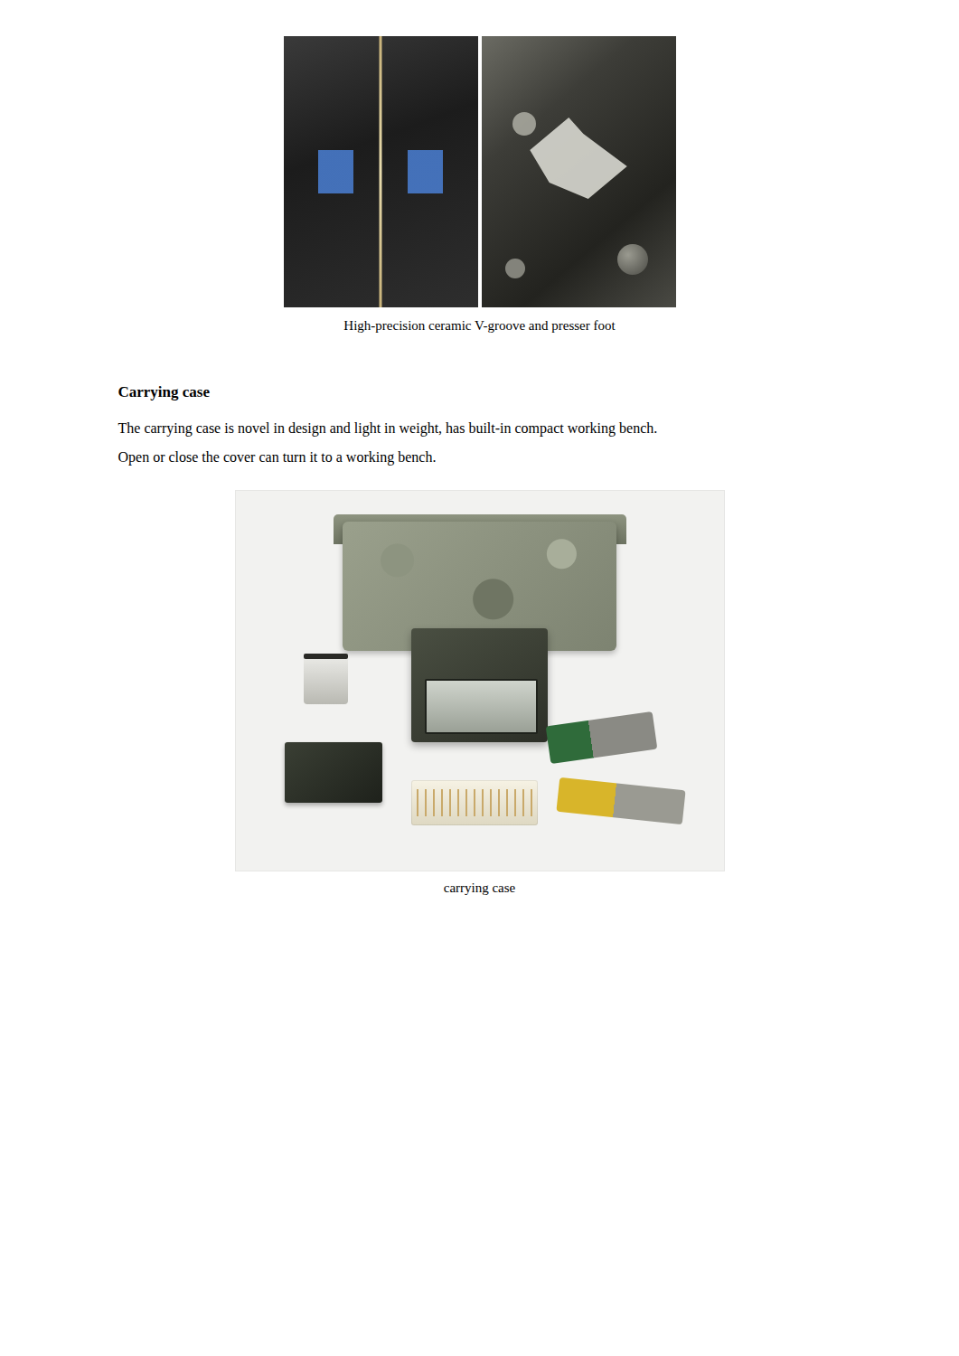High-precision ceramic V-groove and presser foot
Carrying case
The carrying case is novel in design and light in weight, has built-in compact working bench.
Open or close the cover can turn it to a working bench.
carrying case